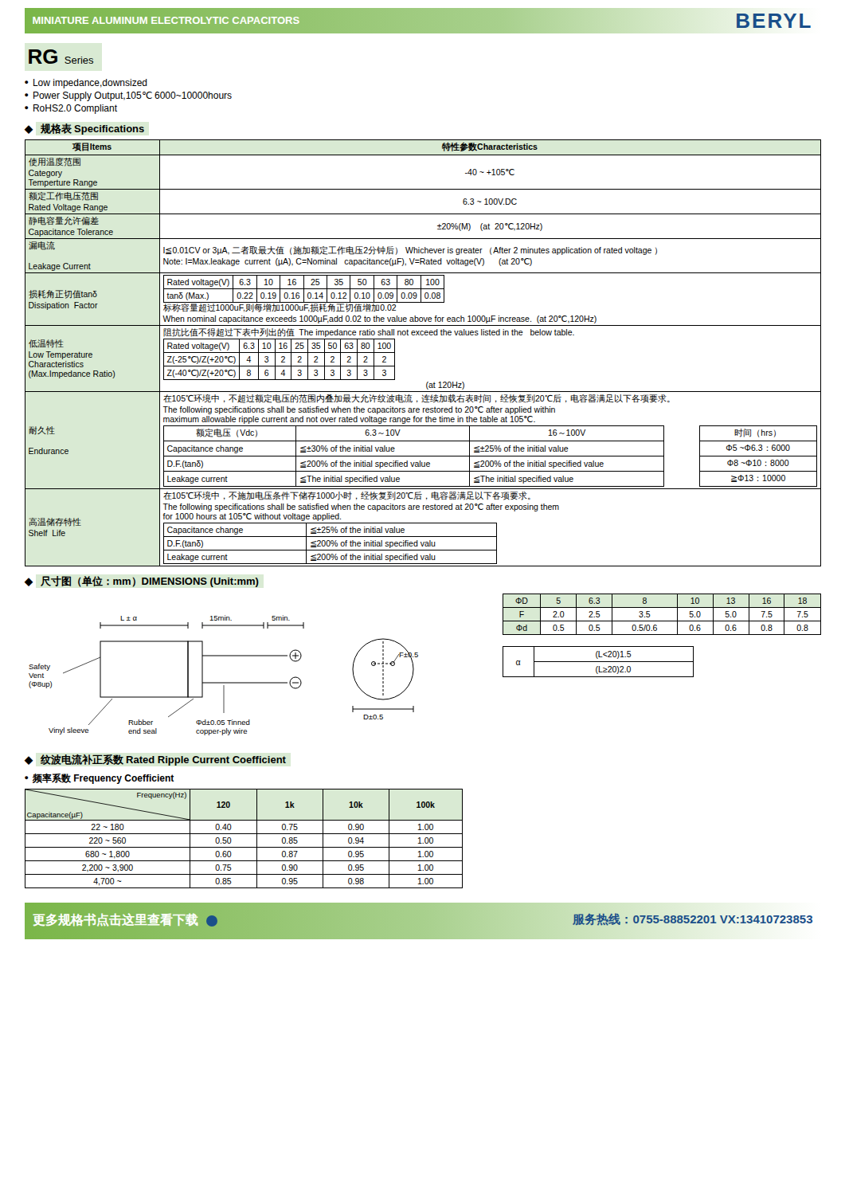MINIATURE ALUMINUM ELECTROLYTIC CAPACITORS
BERYL
RG Series
Low impedance,downsized
Power Supply Output,105℃ 6000~10000hours
RoHS2.0 Compliant
◆规格表 Specifications
| 项目Items | 特性参数Characteristics |
| --- | --- |
| 使用温度范围 Category Temperture Range | -40 ~ +105℃ |
| 额定工作电压范围 Rated Voltage Range | 6.3 ~ 100V.DC |
| 静电容量允许偏差 Capacitance Tolerance | ±20%(M) (at 20℃,120Hz) |
| 漏电流 Leakage Current | I≦0.01CV or 3µA, 二者取最大值（施加额定工作电压2分钟后） Whichever is greater （After 2 minutes application of rated voltage ） Note: I=Max.leakage current (µA), C=Nominal capacitance(µF), V=Rated voltage(V) (at 20℃) |
| 损耗角正切值tanδ Dissipation Factor | / Rated voltage(V) / 6.3 / 10 / 16 / 25 / 35 / 50 / 63 / 80 / 100 / / tanδ (Max.) / 0.22 / 0.19 / 0.16 / 0.14 / 0.12 / 0.10 / 0.09 / 0.09 / 0.08 / 标称容量超过1000uF,则每增加1000uF,损耗角正切值增加0.02 When nominal capacitance exceeds 1000µF,add 0.02 to the value above for each 1000µF increase. (at 20℃,120Hz) |
| 低温特性 Low Temperature Characteristics (Max.Impedance Ratio) | 阻抗比值不得超过下表中列出的值 The impedance ratio shall not exceed the values listed in the below table. / Rated voltage(V) / 6.3 / 10 / 16 / 25 / 35 / 50 / 63 / 80 / 100 / / Z(-25℃)/Z(+20℃) / 4 / 3 / 2 / 2 / 2 / 2 / 2 / 2 / 2 / / Z(-40℃)/Z(+20℃) / 8 / 6 / 4 / 3 / 3 / 3 / 3 / 3 / 3 / (at 120Hz) |
| 耐久性 Endurance | 在105℃环境中，不超过额定电压的范围内叠加最大允许纹波电流，连续加载右表时间，经恢复到20℃后，电容器满足以下各项要求。 The following specifications shall be satisfied when the capacitors are restored to 20℃ after applied within maximum allowable ripple current and not over rated voltage range for the time in the table at 105℃. / 额定电压（Vdc） / 6.3～10V / 16～100V / / 时间（hrs） / / Capacitance change / ≦±30% of the initial value / ≦±25% of the initial value / / Φ5 ~Φ6.3：6000 / / D.F.(tanδ) / ≦200% of the initial specified value / ≦200% of the initial specified value / / Φ8 ~Φ10：8000 / / Leakage current / ≦The initial specified value / ≦The initial specified value / / ≧Φ13：10000 / |
| 高温储存特性 Shelf Life | 在105℃环境中，不施加电压条件下储存1000小时，经恢复到20℃后，电容器满足以下各项要求。 The following specifications shall be satisfied when the capacitors are restored at 20℃ after exposing them for 1000 hours at 105℃ without voltage applied. / Capacitance change / ≦±25% of the initial value / / D.F.(tanδ) / ≦200% of the initial specified valu / / Leakage current / ≦200% of the initial specified valu / |
◆尺寸图（单位：mm）DIMENSIONS (Unit:mm)
L ± α 15min. 5min. Safety Vent (Φ8up) Vinyl sleeve Rubber end seal Φd±0.05 Tinned copper-ply wire F±0.5 D±0.5
| ΦD | 5 | 6.3 | 8 | 10 | 13 | 16 | 18 |
| F | 2.0 | 2.5 | 3.5 | 5.0 | 5.0 | 7.5 | 7.5 |
| Φd | 0.5 | 0.5 | 0.5/0.6 | 0.6 | 0.6 | 0.8 | 0.8 |
| α | (L<20)1.5 |
| (L≥20)2.0 |
◆纹波电流补正系数 Rated Ripple Current Coefficient
频率系数 Frequency Coefficient
| Frequency(Hz) Capacitance(µF) | 120 | 1k | 10k | 100k |
| 22 ~ 180 | 0.40 | 0.75 | 0.90 | 1.00 |
| 220 ~ 560 | 0.50 | 0.85 | 0.94 | 1.00 |
| 680 ~ 1,800 | 0.60 | 0.87 | 0.95 | 1.00 |
| 2,200 ~ 3,900 | 0.75 | 0.90 | 0.95 | 1.00 |
| 4,700 ~ | 0.85 | 0.95 | 0.98 | 1.00 |
更多规格书点击这里查看下载
服务热线：0755-88852201 VX:13410723853